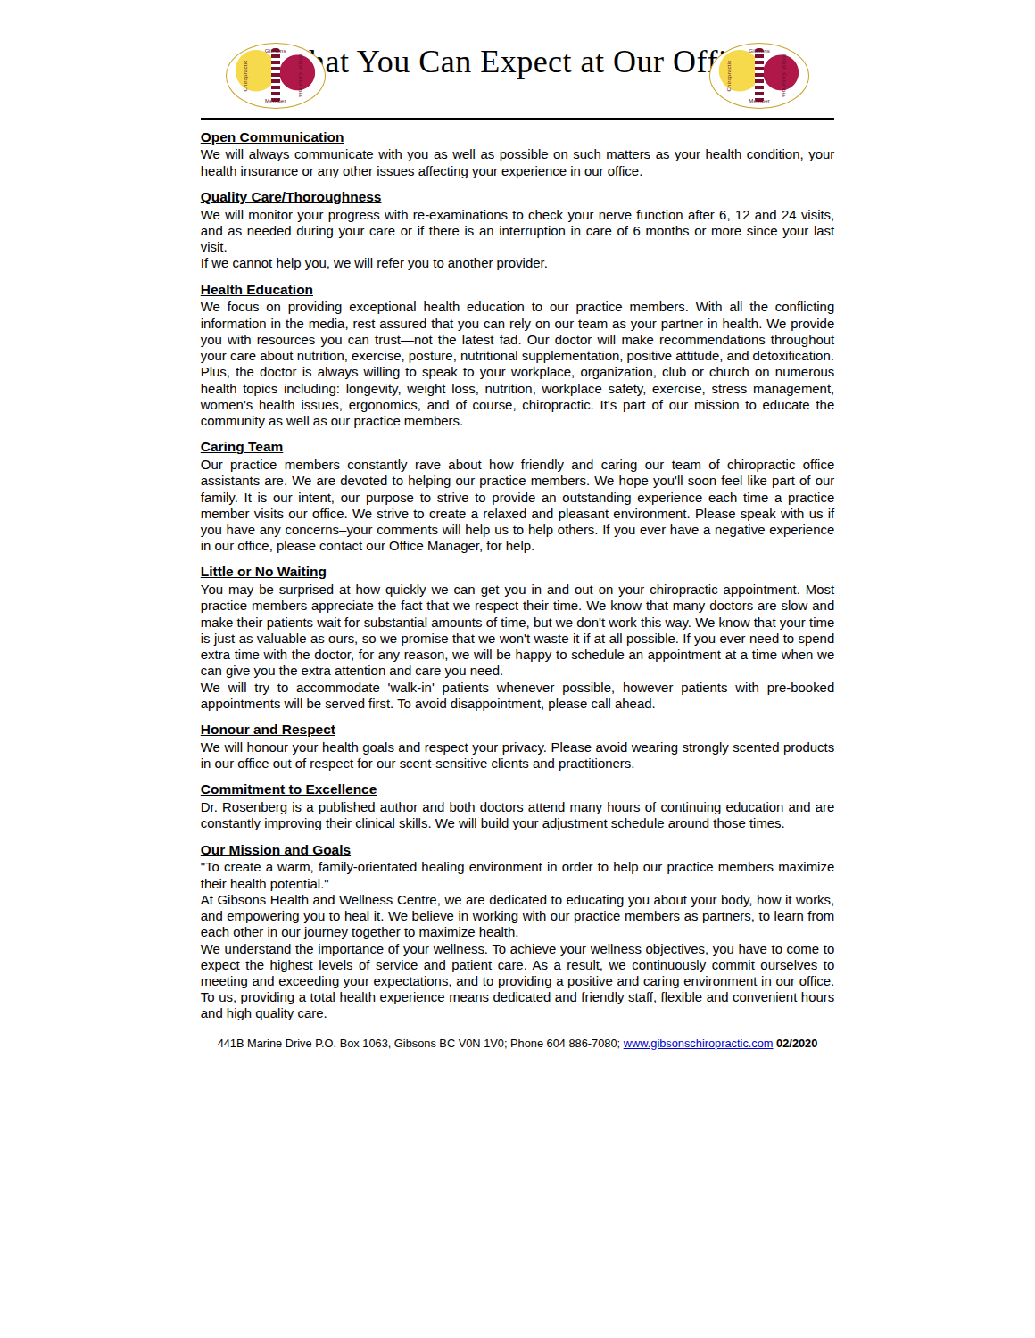Gibsons Member Chiropractic British Columbia
Gibsons Member Chiropractic British Columbia
What You Can Expect at Our Office
Open Communication
We will always communicate with you as well as possible on such matters as your health condition, your health insurance or any other issues affecting your experience in our office.
Quality Care/Thoroughness
We will monitor your progress with re-examinations to check your nerve function after 6, 12 and 24 visits, and as needed during your care or if there is an interruption in care of 6 months or more since your last visit.
If we cannot help you, we will refer you to another provider.
Health Education
We focus on providing exceptional health education to our practice members. With all the conflicting information in the media, rest assured that you can rely on our team as your partner in health. We provide you with resources you can trust—not the latest fad. Our doctor will make recommendations throughout your care about nutrition, exercise, posture, nutritional supplementation, positive attitude, and detoxification.
Plus, the doctor is always willing to speak to your workplace, organization, club or church on numerous health topics including: longevity, weight loss, nutrition, workplace safety, exercise, stress management, women's health issues, ergonomics, and of course, chiropractic. It's part of our mission to educate the community as well as our practice members.
Caring Team
Our practice members constantly rave about how friendly and caring our team of chiropractic office assistants are. We are devoted to helping our practice members. We hope you'll soon feel like part of our family. It is our intent, our purpose to strive to provide an outstanding experience each time a practice member visits our office. We strive to create a relaxed and pleasant environment. Please speak with us if you have any concerns–your comments will help us to help others. If you ever have a negative experience in our office, please contact our Office Manager, for help.
Little or No Waiting
You may be surprised at how quickly we can get you in and out on your chiropractic appointment. Most practice members appreciate the fact that we respect their time. We know that many doctors are slow and make their patients wait for substantial amounts of time, but we don't work this way. We know that your time is just as valuable as ours, so we promise that we won't waste it if at all possible. If you ever need to spend extra time with the doctor, for any reason, we will be happy to schedule an appointment at a time when we can give you the extra attention and care you need.
We will try to accommodate 'walk-in' patients whenever possible, however patients with pre-booked appointments will be served first. To avoid disappointment, please call ahead.
Honour and Respect
We will honour your health goals and respect your privacy. Please avoid wearing strongly scented products in our office out of respect for our scent-sensitive clients and practitioners.
Commitment to Excellence
Dr. Rosenberg is a published author and both doctors attend many hours of continuing education and are constantly improving their clinical skills. We will build your adjustment schedule around those times.
Our Mission and Goals
"To create a warm, family-orientated healing environment in order to help our practice members maximize their health potential."
At Gibsons Health and Wellness Centre, we are dedicated to educating you about your body, how it works, and empowering you to heal it. We believe in working with our practice members as partners, to learn from each other in our journey together to maximize health.
We understand the importance of your wellness. To achieve your wellness objectives, you have to come to expect the highest levels of service and patient care. As a result, we continuously commit ourselves to meeting and exceeding your expectations, and to providing a positive and caring environment in our office. To us, providing a total health experience means dedicated and friendly staff, flexible and convenient hours and high quality care.
441B Marine Drive P.O. Box 1063, Gibsons BC V0N 1V0; Phone 604 886-7080; www.gibsonschiropractic.com 02/2020